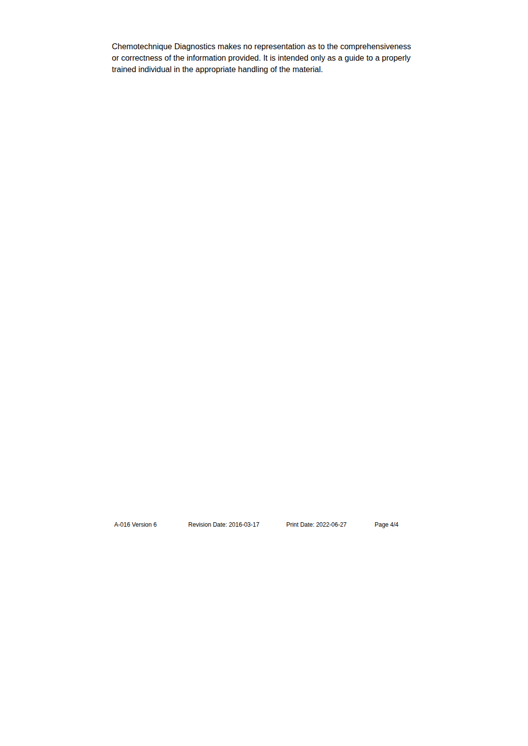Chemotechnique Diagnostics makes no representation as to the comprehensiveness or correctness of the information provided. It is intended only as a guide to a properly trained individual in the appropriate handling of the material.
A-016 Version 6 Revision Date: 2016-03-17 Print Date: 2022-06-27 Page 4/4